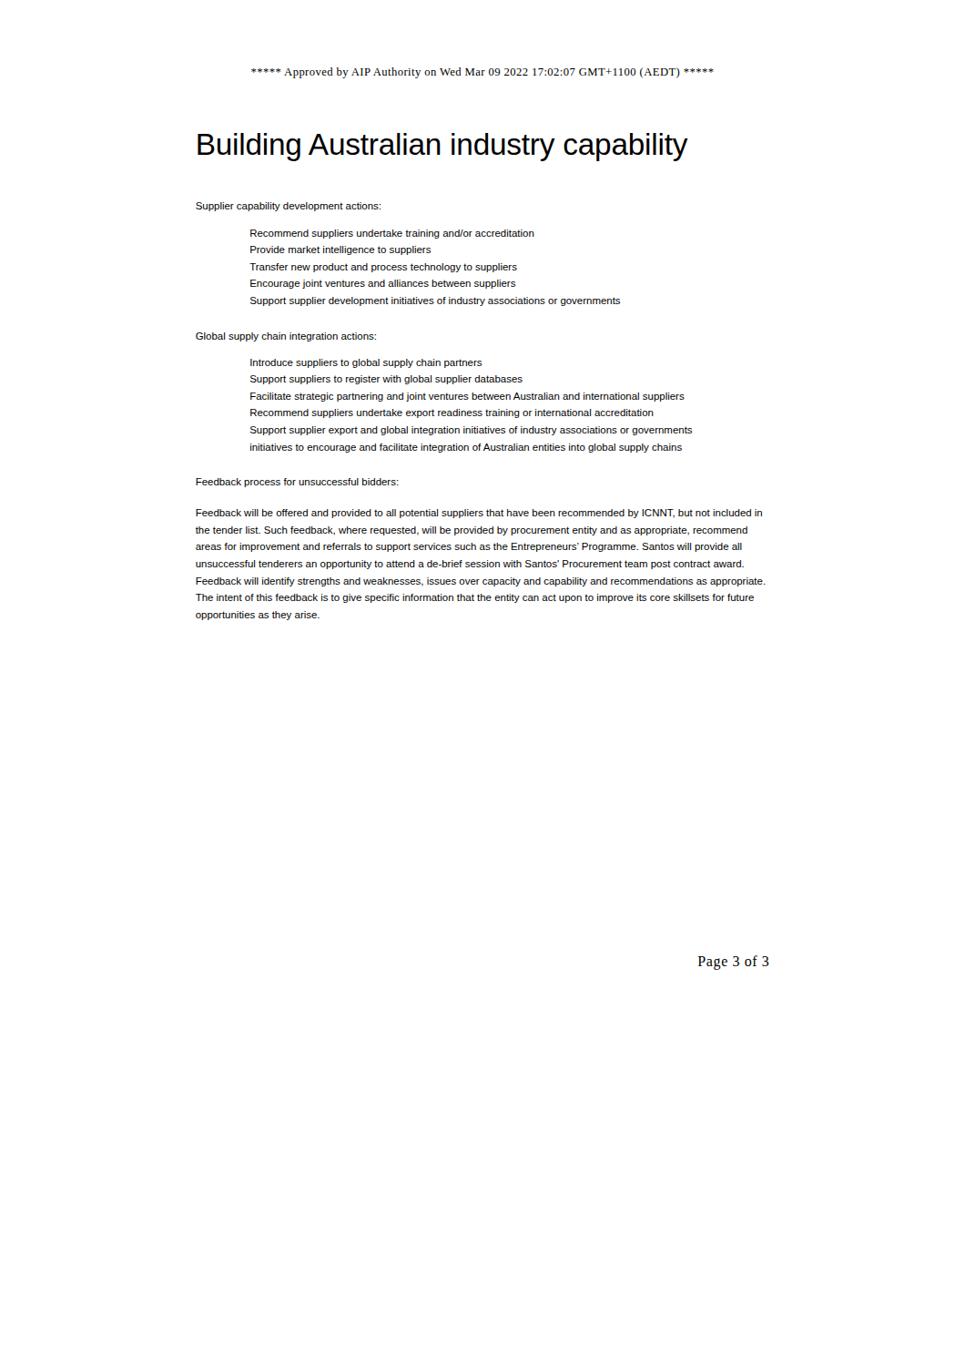***** Approved by AIP Authority on Wed Mar 09 2022 17:02:07 GMT+1100 (AEDT) *****
Building Australian industry capability
Supplier capability development actions:
Recommend suppliers undertake training and/or accreditation
Provide market intelligence to suppliers
Transfer new product and process technology to suppliers
Encourage joint ventures and alliances between suppliers
Support supplier development initiatives of industry associations or governments
Global supply chain integration actions:
Introduce suppliers to global supply chain partners
Support suppliers to register with global supplier databases
Facilitate strategic partnering and joint ventures between Australian and international suppliers
Recommend suppliers undertake export readiness training or international accreditation
Support supplier export and global integration initiatives of industry associations or governments
initiatives to encourage and facilitate integration of Australian entities into global supply chains
Feedback process for unsuccessful bidders:
Feedback will be offered and provided to all potential suppliers that have been recommended by ICNNT, but not included in the tender list. Such feedback, where requested, will be provided by procurement entity and as appropriate, recommend areas for improvement and referrals to support services such as the Entrepreneurs’ Programme. Santos will provide all unsuccessful tenderers an opportunity to attend a de-brief session with Santos' Procurement team post contract award. Feedback will identify strengths and weaknesses, issues over capacity and capability and recommendations as appropriate. The intent of this feedback is to give specific information that the entity can act upon to improve its core skillsets for future opportunities as they arise.
Page 3 of 3